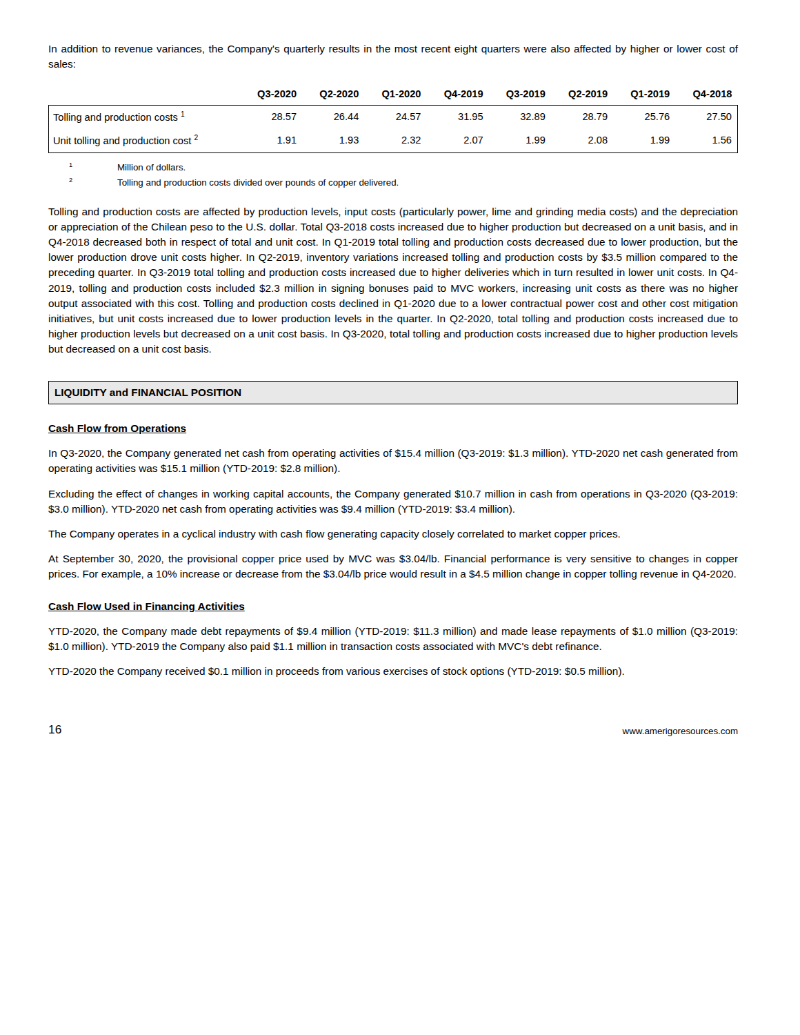In addition to revenue variances, the Company's quarterly results in the most recent eight quarters were also affected by higher or lower cost of sales:
| | Q3-2020 | Q2-2020 | Q1-2020 | Q4-2019 | Q3-2019 | Q2-2019 | Q1-2019 | Q4-2018 |
| --- | --- | --- | --- | --- | --- | --- | --- | --- |
| Tolling and production costs 1 | 28.57 | 26.44 | 24.57 | 31.95 | 32.89 | 28.79 | 25.76 | 27.50 |
| Unit tolling and production cost 2 | 1.91 | 1.93 | 2.32 | 2.07 | 1.99 | 2.08 | 1.99 | 1.56 |
| 1 | Million of dollars. |
| 2 | Tolling and production costs divided over pounds of copper delivered. |
Tolling and production costs are affected by production levels, input costs (particularly power, lime and grinding media costs) and the depreciation or appreciation of the Chilean peso to the U.S. dollar. Total Q3-2018 costs increased due to higher production but decreased on a unit basis, and in Q4-2018 decreased both in respect of total and unit cost. In Q1-2019 total tolling and production costs decreased due to lower production, but the lower production drove unit costs higher. In Q2-2019, inventory variations increased tolling and production costs by $3.5 million compared to the preceding quarter. In Q3-2019 total tolling and production costs increased due to higher deliveries which in turn resulted in lower unit costs. In Q4-2019, tolling and production costs included $2.3 million in signing bonuses paid to MVC workers, increasing unit costs as there was no higher output associated with this cost. Tolling and production costs declined in Q1-2020 due to a lower contractual power cost and other cost mitigation initiatives, but unit costs increased due to lower production levels in the quarter. In Q2-2020, total tolling and production costs increased due to higher production levels but decreased on a unit cost basis. In Q3-2020, total tolling and production costs increased due to higher production levels but decreased on a unit cost basis.
LIQUIDITY and FINANCIAL POSITION
Cash Flow from Operations
In Q3-2020, the Company generated net cash from operating activities of $15.4 million (Q3-2019: $1.3 million). YTD-2020 net cash generated from operating activities was $15.1 million (YTD-2019: $2.8 million).
Excluding the effect of changes in working capital accounts, the Company generated $10.7 million in cash from operations in Q3-2020 (Q3-2019: $3.0 million). YTD-2020 net cash from operating activities was $9.4 million (YTD-2019: $3.4 million).
The Company operates in a cyclical industry with cash flow generating capacity closely correlated to market copper prices.
At September 30, 2020, the provisional copper price used by MVC was $3.04/lb. Financial performance is very sensitive to changes in copper prices. For example, a 10% increase or decrease from the $3.04/lb price would result in a $4.5 million change in copper tolling revenue in Q4-2020.
Cash Flow Used in Financing Activities
YTD-2020, the Company made debt repayments of $9.4 million (YTD-2019: $11.3 million) and made lease repayments of $1.0 million (Q3-2019: $1.0 million). YTD-2019 the Company also paid $1.1 million in transaction costs associated with MVC's debt refinance.
YTD-2020 the Company received $0.1 million in proceeds from various exercises of stock options (YTD-2019: $0.5 million).
16
www.amerigoresources.com